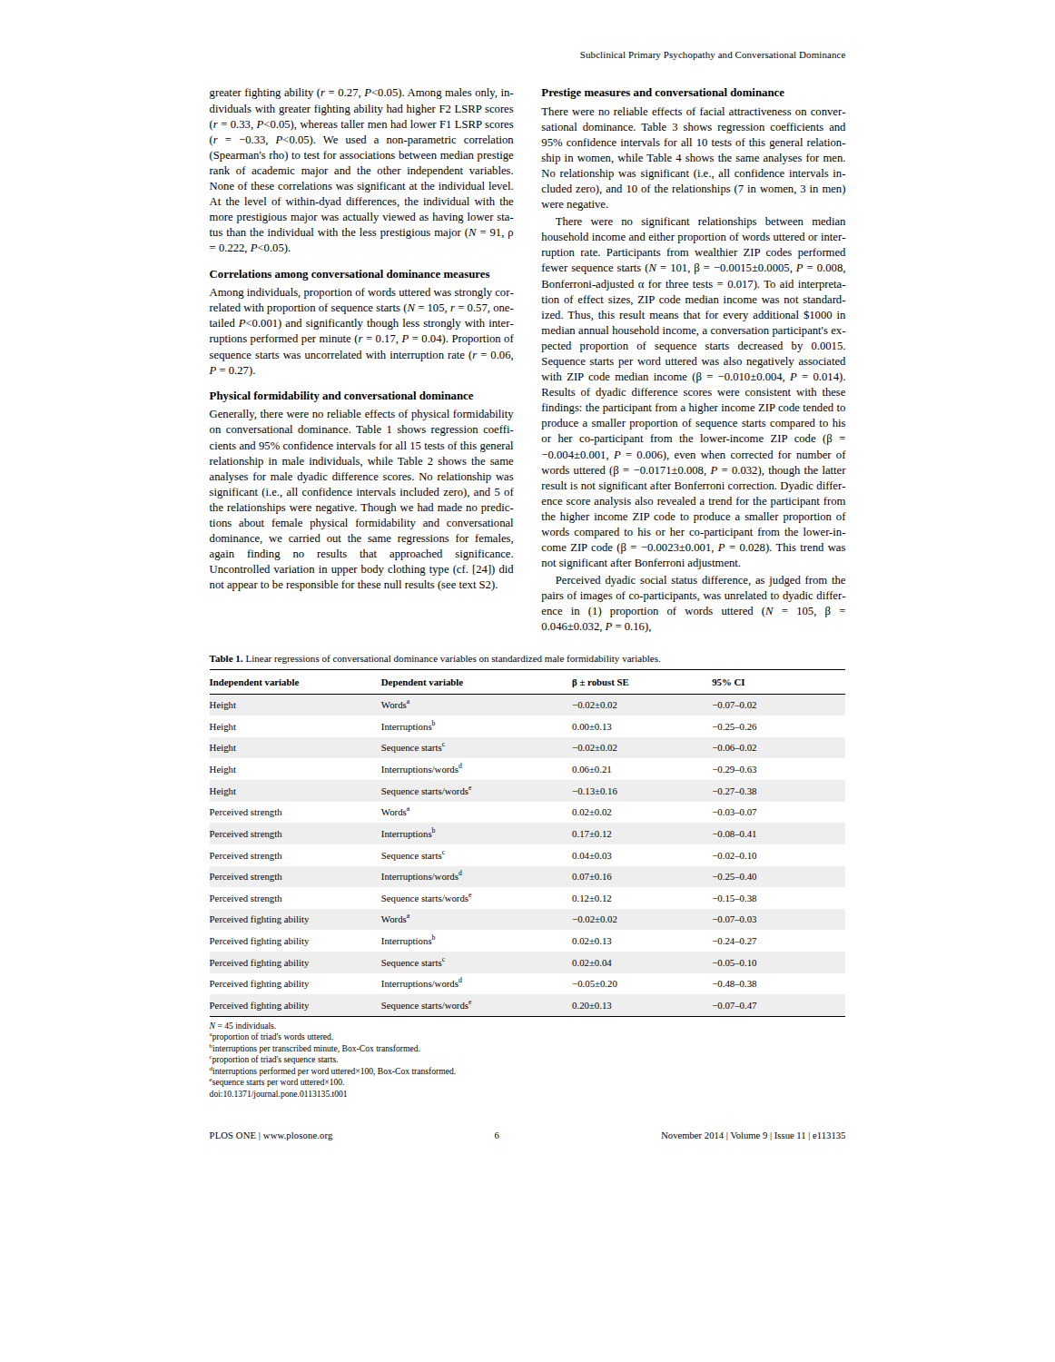Subclinical Primary Psychopathy and Conversational Dominance
greater fighting ability (r = 0.27, P<0.05). Among males only, individuals with greater fighting ability had higher F2 LSRP scores (r = 0.33, P<0.05), whereas taller men had lower F1 LSRP scores (r = −0.33, P<0.05). We used a non-parametric correlation (Spearman's rho) to test for associations between median prestige rank of academic major and the other independent variables. None of these correlations was significant at the individual level. At the level of within-dyad differences, the individual with the more prestigious major was actually viewed as having lower status than the individual with the less prestigious major (N = 91, ρ = 0.222, P<0.05).
Correlations among conversational dominance measures
Among individuals, proportion of words uttered was strongly correlated with proportion of sequence starts (N = 105, r = 0.57, one-tailed P<0.001) and significantly though less strongly with interruptions performed per minute (r = 0.17, P = 0.04). Proportion of sequence starts was uncorrelated with interruption rate (r = 0.06, P = 0.27).
Physical formidability and conversational dominance
Generally, there were no reliable effects of physical formidability on conversational dominance. Table 1 shows regression coefficients and 95% confidence intervals for all 15 tests of this general relationship in male individuals, while Table 2 shows the same analyses for male dyadic difference scores. No relationship was significant (i.e., all confidence intervals included zero), and 5 of the relationships were negative. Though we had made no predictions about female physical formidability and conversational dominance, we carried out the same regressions for females, again finding no results that approached significance. Uncontrolled variation in upper body clothing type (cf. [24]) did not appear to be responsible for these null results (see text S2).
Prestige measures and conversational dominance
There were no reliable effects of facial attractiveness on conversational dominance. Table 3 shows regression coefficients and 95% confidence intervals for all 10 tests of this general relationship in women, while Table 4 shows the same analyses for men. No relationship was significant (i.e., all confidence intervals included zero), and 10 of the relationships (7 in women, 3 in men) were negative.
There were no significant relationships between median household income and either proportion of words uttered or interruption rate. Participants from wealthier ZIP codes performed fewer sequence starts (N = 101, β = −0.0015±0.0005, P = 0.008, Bonferroni-adjusted α for three tests = 0.017). To aid interpretation of effect sizes, ZIP code median income was not standardized. Thus, this result means that for every additional $1000 in median annual household income, a conversation participant's expected proportion of sequence starts decreased by 0.0015. Sequence starts per word uttered was also negatively associated with ZIP code median income (β = −0.010±0.004, P = 0.014). Results of dyadic difference scores were consistent with these findings: the participant from a higher income ZIP code tended to produce a smaller proportion of sequence starts compared to his or her co-participant from the lower-income ZIP code (β = −0.004±0.001, P = 0.006), even when corrected for number of words uttered (β = −0.0171±0.008, P = 0.032), though the latter result is not significant after Bonferroni correction. Dyadic difference score analysis also revealed a trend for the participant from the higher income ZIP code to produce a smaller proportion of words compared to his or her co-participant from the lower-income ZIP code (β = −0.0023±0.001, P = 0.028). This trend was not significant after Bonferroni adjustment.
Perceived dyadic social status difference, as judged from the pairs of images of co-participants, was unrelated to dyadic difference in (1) proportion of words uttered (N = 105, β = 0.046±0.032, P = 0.16),
Table 1. Linear regressions of conversational dominance variables on standardized male formidability variables.
| Independent variable | Dependent variable | β ± robust SE | 95% CI |
| --- | --- | --- | --- |
| Height | Words a | −0.02±0.02 | −0.07–0.02 |
| Height | Interruptions b | 0.00±0.13 | −0.25–0.26 |
| Height | Sequence starts c | −0.02±0.02 | −0.06–0.02 |
| Height | Interruptions/words d | 0.06±0.21 | −0.29–0.63 |
| Height | Sequence starts/words e | −0.13±0.16 | −0.27–0.38 |
| Perceived strength | Words a | 0.02±0.02 | −0.03–0.07 |
| Perceived strength | Interruptions b | 0.17±0.12 | −0.08–0.41 |
| Perceived strength | Sequence starts c | 0.04±0.03 | −0.02–0.10 |
| Perceived strength | Interruptions/words d | 0.07±0.16 | −0.25–0.40 |
| Perceived strength | Sequence starts/words e | 0.12±0.12 | −0.15–0.38 |
| Perceived fighting ability | Words a | −0.02±0.02 | −0.07–0.03 |
| Perceived fighting ability | Interruptions b | 0.02±0.13 | −0.24–0.27 |
| Perceived fighting ability | Sequence starts c | 0.02±0.04 | −0.05–0.10 |
| Perceived fighting ability | Interruptions/words d | −0.05±0.20 | −0.48–0.38 |
| Perceived fighting ability | Sequence starts/words e | 0.20±0.13 | −0.07–0.47 |
N = 45 individuals.
aproportion of triad's words uttered.
binterruptions per transcribed minute, Box-Cox transformed.
cproportion of triad's sequence starts.
dinterruptions performed per word uttered×100, Box-Cox transformed.
esequence starts per word uttered×100.
doi:10.1371/journal.pone.0113135.t001
PLOS ONE | www.plosone.org
6
November 2014 | Volume 9 | Issue 11 | e113135